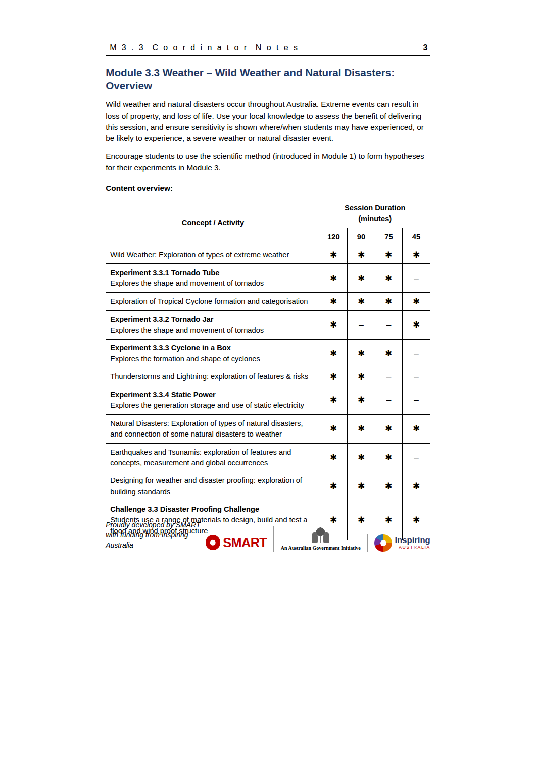M 3 . 3 C o o r d i n a t o r N o t e s
3
Module 3.3 Weather – Wild Weather and Natural Disasters:
Overview
Wild weather and natural disasters occur throughout Australia. Extreme events can result in loss of property, and loss of life. Use your local knowledge to assess the benefit of delivering this session, and ensure sensitivity is shown where/when students may have experienced, or be likely to experience, a severe weather or natural disaster event.
Encourage students to use the scientific method (introduced in Module 1) to form hypotheses for their experiments in Module 3.
Content overview:
| Concept / Activity | Session Duration (minutes) |
| --- | --- |
| 120 | 90 | 75 | 45 |
| Wild Weather: Exploration of types of extreme weather | ✱ | ✱ | ✱ | ✱ |
| Experiment 3.3.1 Tornado Tube Explores the shape and movement of tornados | ✱ | ✱ | ✱ | – |
| Exploration of Tropical Cyclone formation and categorisation | ✱ | ✱ | ✱ | ✱ |
| Experiment 3.3.2 Tornado Jar Explores the shape and movement of tornados | ✱ | – | – | ✱ |
| Experiment 3.3.3 Cyclone in a Box Explores the formation and shape of cyclones | ✱ | ✱ | ✱ | – |
| Thunderstorms and Lightning: exploration of features & risks | ✱ | ✱ | – | – |
| Experiment 3.3.4 Static Power Explores the generation storage and use of static electricity | ✱ | ✱ | – | – |
| Natural Disasters: Exploration of types of natural disasters, and connection of some natural disasters to weather | ✱ | ✱ | ✱ | ✱ |
| Earthquakes and Tsunamis: exploration of features and concepts, measurement and global occurrences | ✱ | ✱ | ✱ | – |
| Designing for weather and disaster proofing: exploration of building standards | ✱ | ✱ | ✱ | ✱ |
| Challenge 3.3 Disaster Proofing Challenge Students use a range of materials to design, build and test a flood and wind proof structure | ✱ | ✱ | ✱ | ✱ |
Proudly developed by SMART with funding from Inspiring Australia
SMART
An Australian Government Initiative
Inspiring
AUSTRALIA